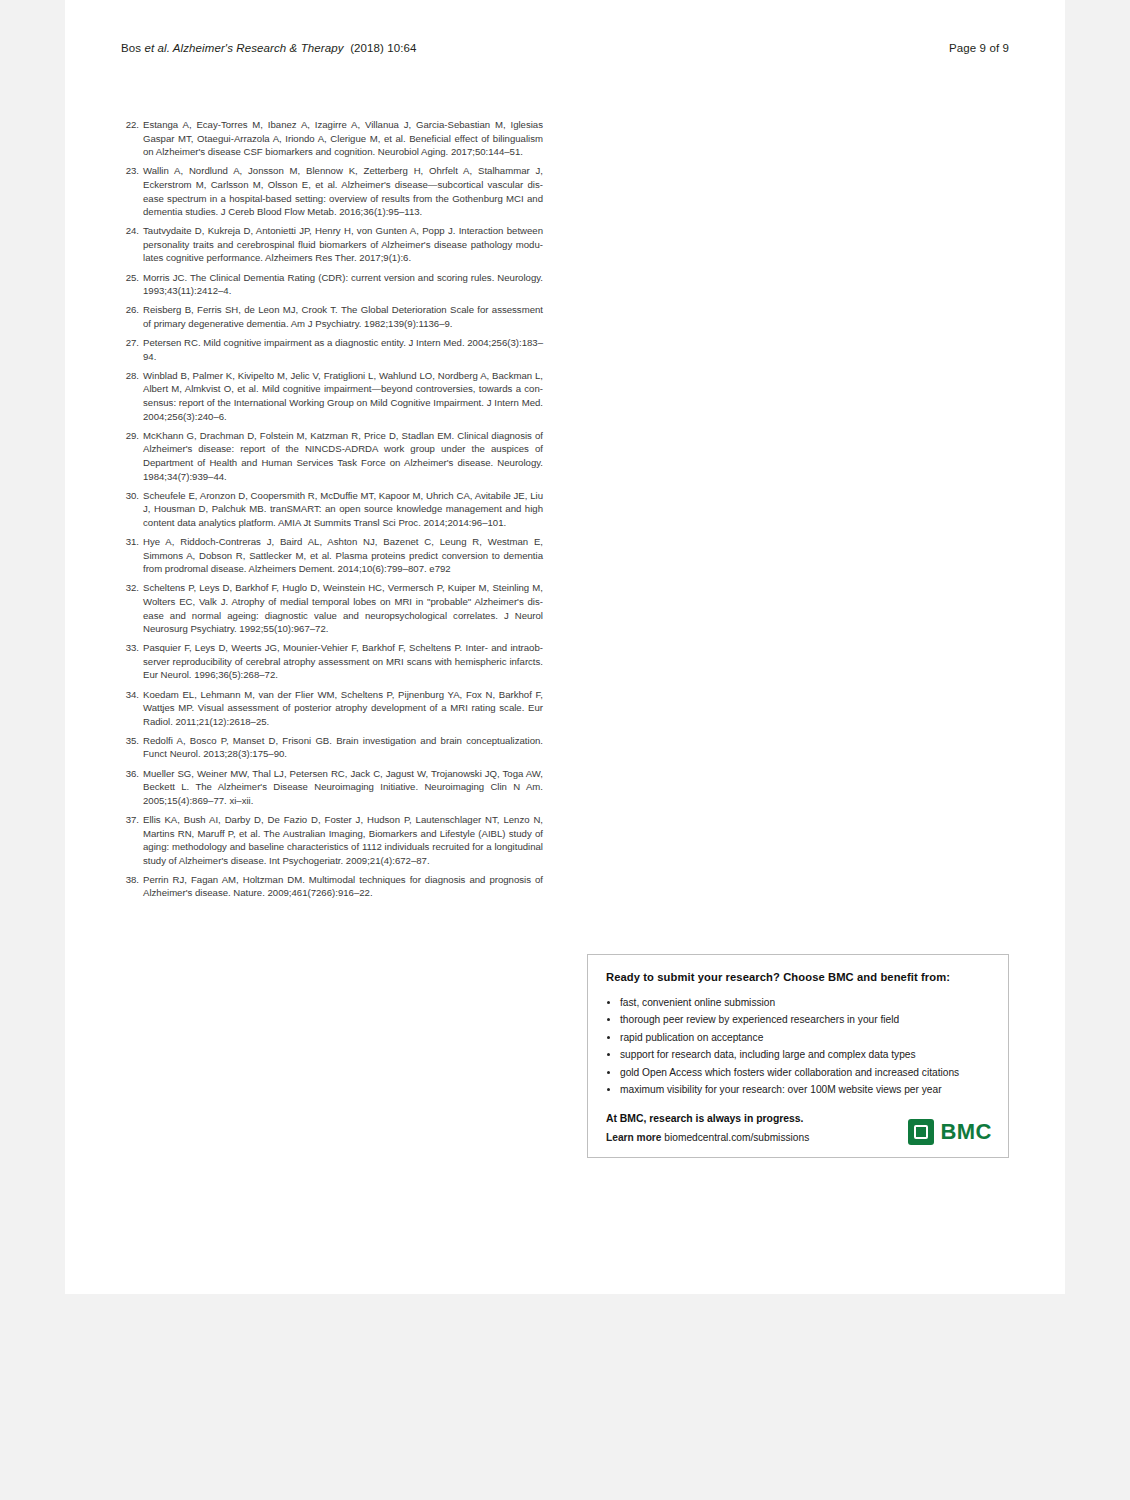Bos et al. Alzheimer's Research & Therapy (2018) 10:64
Page 9 of 9
22. Estanga A, Ecay-Torres M, Ibanez A, Izagirre A, Villanua J, Garcia-Sebastian M, Iglesias Gaspar MT, Otaegui-Arrazola A, Iriondo A, Clerigue M, et al. Beneficial effect of bilingualism on Alzheimer's disease CSF biomarkers and cognition. Neurobiol Aging. 2017;50:144–51.
23. Wallin A, Nordlund A, Jonsson M, Blennow K, Zetterberg H, Ohrfelt A, Stalhammar J, Eckerstrom M, Carlsson M, Olsson E, et al. Alzheimer's disease—subcortical vascular disease spectrum in a hospital-based setting: overview of results from the Gothenburg MCI and dementia studies. J Cereb Blood Flow Metab. 2016;36(1):95–113.
24. Tautvydaite D, Kukreja D, Antonietti JP, Henry H, von Gunten A, Popp J. Interaction between personality traits and cerebrospinal fluid biomarkers of Alzheimer's disease pathology modulates cognitive performance. Alzheimers Res Ther. 2017;9(1):6.
25. Morris JC. The Clinical Dementia Rating (CDR): current version and scoring rules. Neurology. 1993;43(11):2412–4.
26. Reisberg B, Ferris SH, de Leon MJ, Crook T. The Global Deterioration Scale for assessment of primary degenerative dementia. Am J Psychiatry. 1982;139(9):1136–9.
27. Petersen RC. Mild cognitive impairment as a diagnostic entity. J Intern Med. 2004;256(3):183–94.
28. Winblad B, Palmer K, Kivipelto M, Jelic V, Fratiglioni L, Wahlund LO, Nordberg A, Backman L, Albert M, Almkvist O, et al. Mild cognitive impairment—beyond controversies, towards a consensus: report of the International Working Group on Mild Cognitive Impairment. J Intern Med. 2004;256(3):240–6.
29. McKhann G, Drachman D, Folstein M, Katzman R, Price D, Stadlan EM. Clinical diagnosis of Alzheimer's disease: report of the NINCDS-ADRDA work group under the auspices of Department of Health and Human Services Task Force on Alzheimer's disease. Neurology. 1984;34(7):939–44.
30. Scheufele E, Aronzon D, Coopersmith R, McDuffie MT, Kapoor M, Uhrich CA, Avitabile JE, Liu J, Housman D, Palchuk MB. tranSMART: an open source knowledge management and high content data analytics platform. AMIA Jt Summits Transl Sci Proc. 2014;2014:96–101.
31. Hye A, Riddoch-Contreras J, Baird AL, Ashton NJ, Bazenet C, Leung R, Westman E, Simmons A, Dobson R, Sattlecker M, et al. Plasma proteins predict conversion to dementia from prodromal disease. Alzheimers Dement. 2014;10(6):799–807. e792
32. Scheltens P, Leys D, Barkhof F, Huglo D, Weinstein HC, Vermersch P, Kuiper M, Steinling M, Wolters EC, Valk J. Atrophy of medial temporal lobes on MRI in "probable" Alzheimer's disease and normal ageing: diagnostic value and neuropsychological correlates. J Neurol Neurosurg Psychiatry. 1992;55(10):967–72.
33. Pasquier F, Leys D, Weerts JG, Mounier-Vehier F, Barkhof F, Scheltens P. Inter- and intraobserver reproducibility of cerebral atrophy assessment on MRI scans with hemispheric infarcts. Eur Neurol. 1996;36(5):268–72.
34. Koedam EL, Lehmann M, van der Flier WM, Scheltens P, Pijnenburg YA, Fox N, Barkhof F, Wattjes MP. Visual assessment of posterior atrophy development of a MRI rating scale. Eur Radiol. 2011;21(12):2618–25.
35. Redolfi A, Bosco P, Manset D, Frisoni GB. Brain investigation and brain conceptualization. Funct Neurol. 2013;28(3):175–90.
36. Mueller SG, Weiner MW, Thal LJ, Petersen RC, Jack C, Jagust W, Trojanowski JQ, Toga AW, Beckett L. The Alzheimer's Disease Neuroimaging Initiative. Neuroimaging Clin N Am. 2005;15(4):869–77. xi–xii.
37. Ellis KA, Bush AI, Darby D, De Fazio D, Foster J, Hudson P, Lautenschlager NT, Lenzo N, Martins RN, Maruff P, et al. The Australian Imaging, Biomarkers and Lifestyle (AIBL) study of aging: methodology and baseline characteristics of 1112 individuals recruited for a longitudinal study of Alzheimer's disease. Int Psychogeriatr. 2009;21(4):672–87.
38. Perrin RJ, Fagan AM, Holtzman DM. Multimodal techniques for diagnosis and prognosis of Alzheimer's disease. Nature. 2009;461(7266):916–22.
Ready to submit your research? Choose BMC and benefit from:
fast, convenient online submission
thorough peer review by experienced researchers in your field
rapid publication on acceptance
support for research data, including large and complex data types
gold Open Access which fosters wider collaboration and increased citations
maximum visibility for your research: over 100M website views per year
At BMC, research is always in progress.
Learn more biomedcentral.com/submissions
BMC